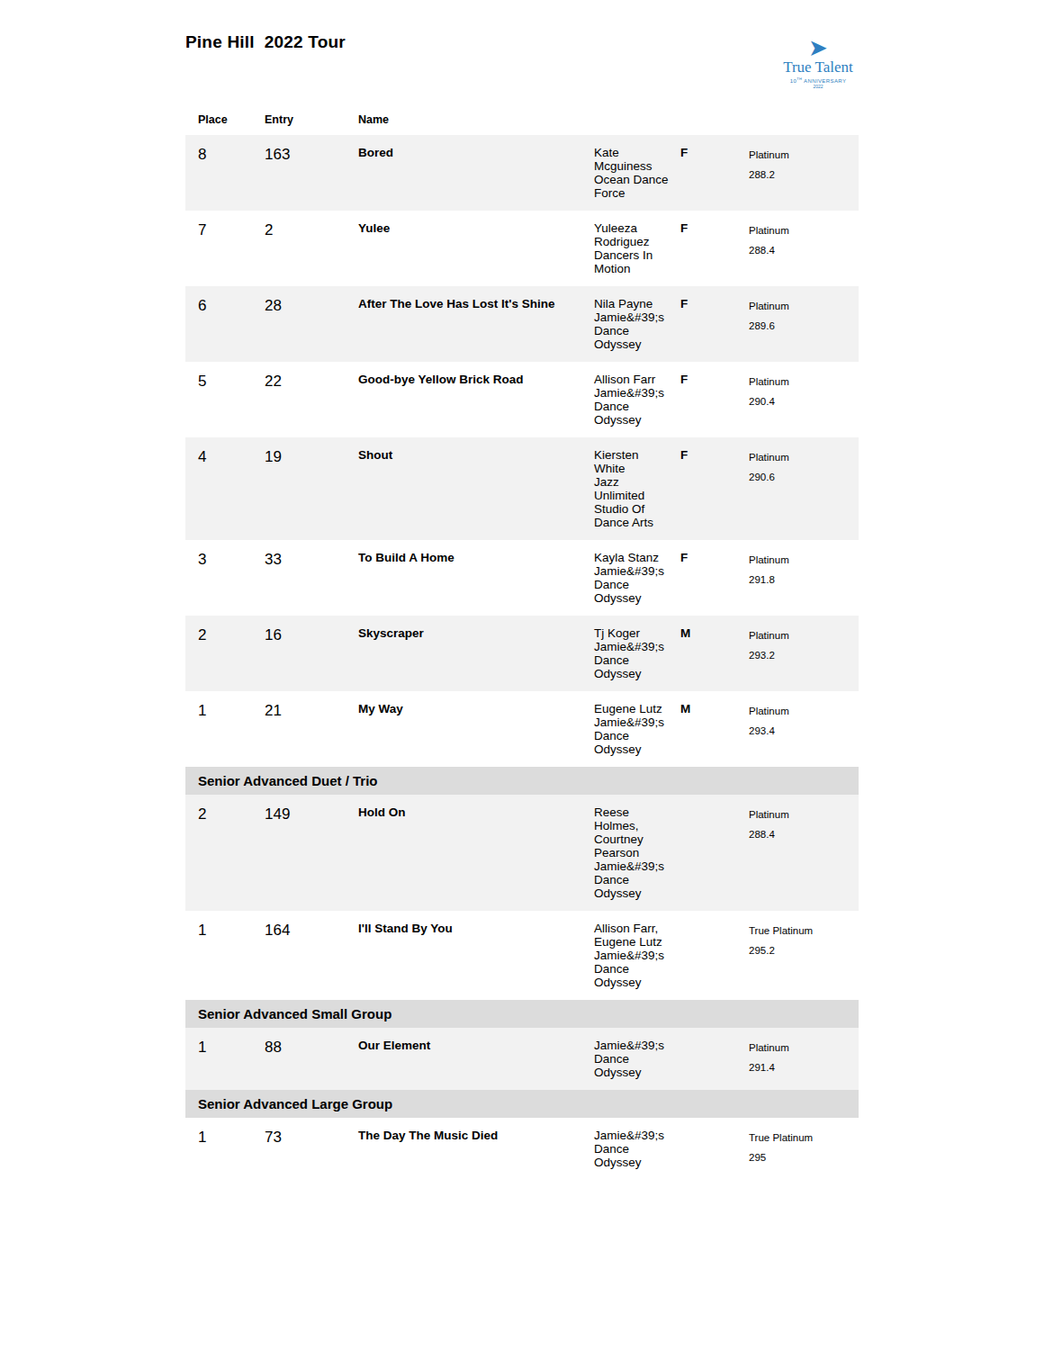Pine Hill 2022 Tour
➤ True Talent 10TH ANNIVERSARY 2022
| Place | Entry | Name | | | |
| --- | --- | --- | --- | --- | --- |
| 8 | 163 | Bored | Kate Mcguiness Ocean Dance Force | F | Platinum 288.2 |
| 7 | 2 | Yulee | Yuleeza Rodriguez Dancers In Motion | F | Platinum 288.4 |
| 6 | 28 | After The Love Has Lost It's Shine | Nila Payne Jamie&#39;s Dance Odyssey | F | Platinum 289.6 |
| 5 | 22 | Good-bye Yellow Brick Road | Allison Farr Jamie&#39;s Dance Odyssey | F | Platinum 290.4 |
| 4 | 19 | Shout | Kiersten White Jazz Unlimited Studio Of Dance Arts | F | Platinum 290.6 |
| 3 | 33 | To Build A Home | Kayla Stanz Jamie&#39;s Dance Odyssey | F | Platinum 291.8 |
| 2 | 16 | Skyscraper | Tj Koger Jamie&#39;s Dance Odyssey | M | Platinum 293.2 |
| 1 | 21 | My Way | Eugene Lutz Jamie&#39;s Dance Odyssey | M | Platinum 293.4 |
| Senior Advanced Duet / Trio |
| 2 | 149 | Hold On | Reese Holmes, Courtney Pearson Jamie&#39;s Dance Odyssey | | Platinum 288.4 |
| 1 | 164 | I'll Stand By You | Allison Farr, Eugene Lutz Jamie&#39;s Dance Odyssey | | True Platinum 295.2 |
| Senior Advanced Small Group |
| 1 | 88 | Our Element | Jamie&#39;s Dance Odyssey | | Platinum 291.4 |
| Senior Advanced Large Group |
| 1 | 73 | The Day The Music Died | Jamie&#39;s Dance Odyssey | | True Platinum 295 |